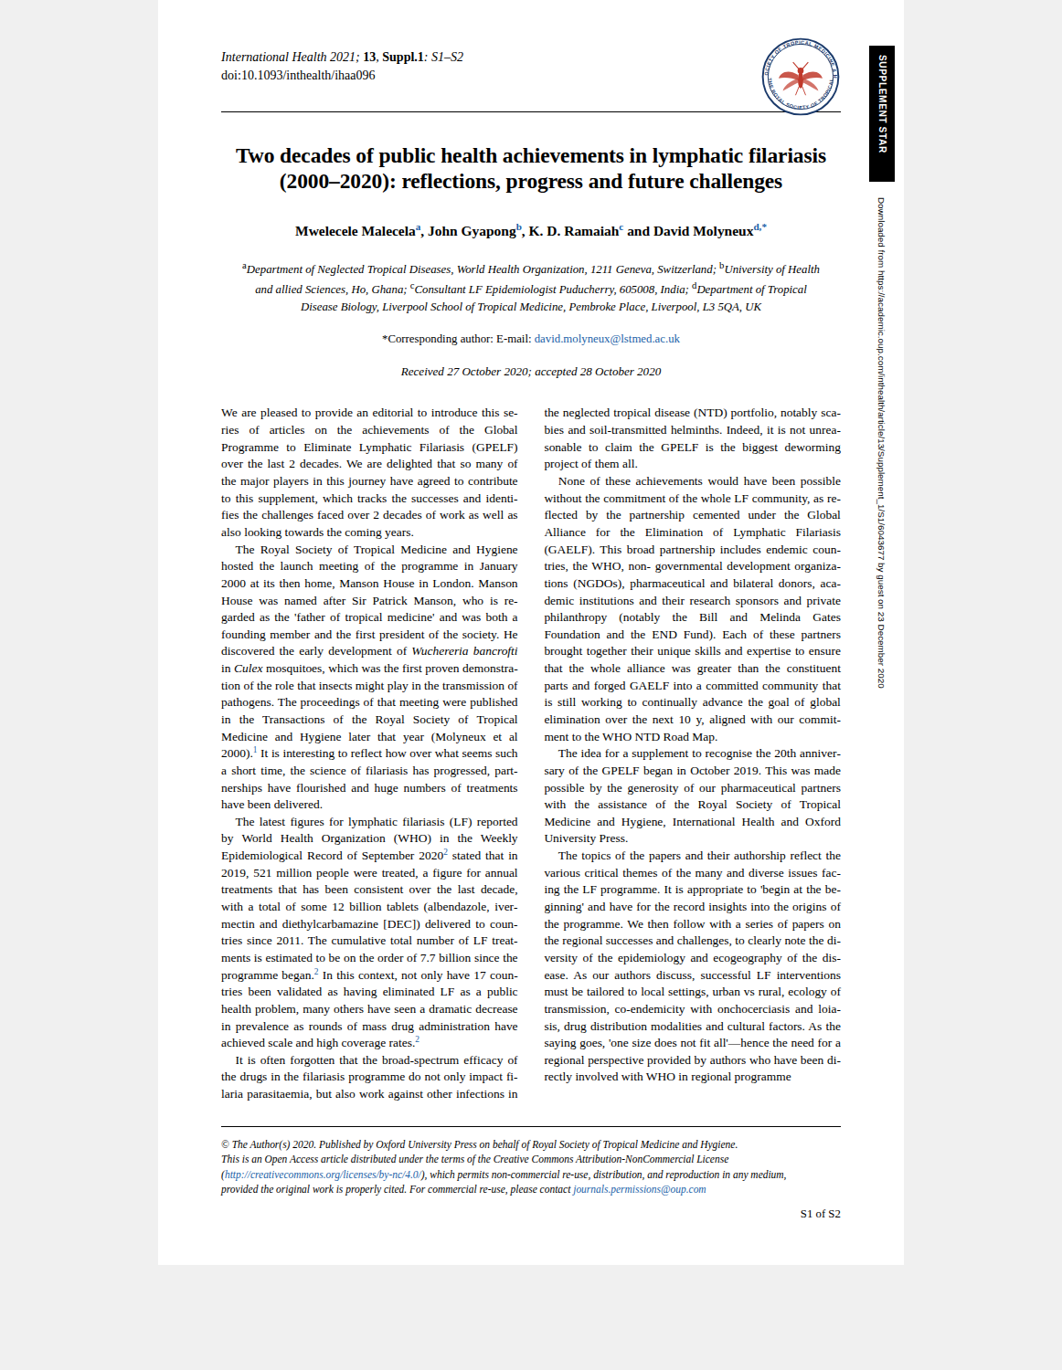SUPPLEMENT STAR
Downloaded from https://academic.oup.com/inthealth/article/13/Supplement_1/S1/6043677 by guest on 23 December 2020
ROYAL SOCIETY OF TROPICAL MEDICINE & HYGIENE THE ROYAL SOCIETY OF TROPICAL
International Health 2021; 13, Suppl.1: S1–S2
doi:10.1093/inthealth/ihaa096
Two decades of public health achievements in lymphatic filariasis
(2000–2020): reflections, progress and future challenges
Mwelecele Malecelaa, John Gyapongb, K. D. Ramaiahc and David Molyneuxd,*
aDepartment of Neglected Tropical Diseases, World Health Organization, 1211 Geneva, Switzerland; bUniversity of Health and allied Sciences, Ho, Ghana; cConsultant LF Epidemiologist Puducherry, 605008, India; dDepartment of Tropical Disease Biology, Liverpool School of Tropical Medicine, Pembroke Place, Liverpool, L3 5QA, UK
*Corresponding author: E-mail: david.molyneux@lstmed.ac.uk
Received 27 October 2020; accepted 28 October 2020
We are pleased to provide an editorial to introduce this series of articles on the achievements of the Global Programme to Eliminate Lymphatic Filariasis (GPELF) over the last 2 decades. We are delighted that so many of the major players in this journey have agreed to contribute to this supplement, which tracks the successes and identifies the challenges faced over 2 decades of work as well as also looking towards the coming years.
The Royal Society of Tropical Medicine and Hygiene hosted the launch meeting of the programme in January 2000 at its then home, Manson House in London. Manson House was named after Sir Patrick Manson, who is regarded as the 'father of tropical medicine' and was both a founding member and the first president of the society. He discovered the early development of Wuchereria bancrofti in Culex mosquitoes, which was the first proven demonstration of the role that insects might play in the transmission of pathogens. The proceedings of that meeting were published in the Transactions of the Royal Society of Tropical Medicine and Hygiene later that year (Molyneux et al 2000).1 It is interesting to reflect how over what seems such a short time, the science of filariasis has progressed, partnerships have flourished and huge numbers of treatments have been delivered.
The latest figures for lymphatic filariasis (LF) reported by World Health Organization (WHO) in the Weekly Epidemiological Record of September 20202 stated that in 2019, 521 million people were treated, a figure for annual treatments that has been consistent over the last decade, with a total of some 12 billion tablets (albendazole, ivermectin and diethylcarbamazine [DEC]) delivered to countries since 2011. The cumulative total number of LF treatments is estimated to be on the order of 7.7 billion since the programme began.2 In this context, not only have 17 countries been validated as having eliminated LF as a public health problem, many others have seen a dramatic decrease in prevalence as rounds of mass drug administration have achieved scale and high coverage rates.2
It is often forgotten that the broad-spectrum efficacy of the drugs in the filariasis programme do not only impact filaria parasitaemia, but also work against other infections in the neglected tropical disease (NTD) portfolio, notably scabies and soil-transmitted helminths. Indeed, it is not unreasonable to claim the GPELF is the biggest deworming project of them all.
None of these achievements would have been possible without the commitment of the whole LF community, as reflected by the partnership cemented under the Global Alliance for the Elimination of Lymphatic Filariasis (GAELF). This broad partnership includes endemic countries, the WHO, non- governmental development organizations (NGDOs), pharmaceutical and bilateral donors, academic institutions and their research sponsors and private philanthropy (notably the Bill and Melinda Gates Foundation and the END Fund). Each of these partners brought together their unique skills and expertise to ensure that the whole alliance was greater than the constituent parts and forged GAELF into a committed community that is still working to continually advance the goal of global elimination over the next 10 y, aligned with our commitment to the WHO NTD Road Map.
The idea for a supplement to recognise the 20th anniversary of the GPELF began in October 2019. This was made possible by the generosity of our pharmaceutical partners with the assistance of the Royal Society of Tropical Medicine and Hygiene, International Health and Oxford University Press.
The topics of the papers and their authorship reflect the various critical themes of the many and diverse issues facing the LF programme. It is appropriate to 'begin at the beginning' and have for the record insights into the origins of the programme. We then follow with a series of papers on the regional successes and challenges, to clearly note the diversity of the epidemiology and ecogeography of the disease. As our authors discuss, successful LF interventions must be tailored to local settings, urban vs rural, ecology of transmission, co-endemicity with onchocerciasis and loiasis, drug distribution modalities and cultural factors. As the saying goes, 'one size does not fit all'—hence the need for a regional perspective provided by authors who have been directly involved with WHO in regional programme
© The Author(s) 2020. Published by Oxford University Press on behalf of Royal Society of Tropical Medicine and Hygiene.
This is an Open Access article distributed under the terms of the Creative Commons Attribution-NonCommercial License
(http://creativecommons.org/licenses/by-nc/4.0/), which permits non-commercial re-use, distribution, and reproduction in any medium,
provided the original work is properly cited. For commercial re-use, please contact journals.permissions@oup.com
S1 of S2